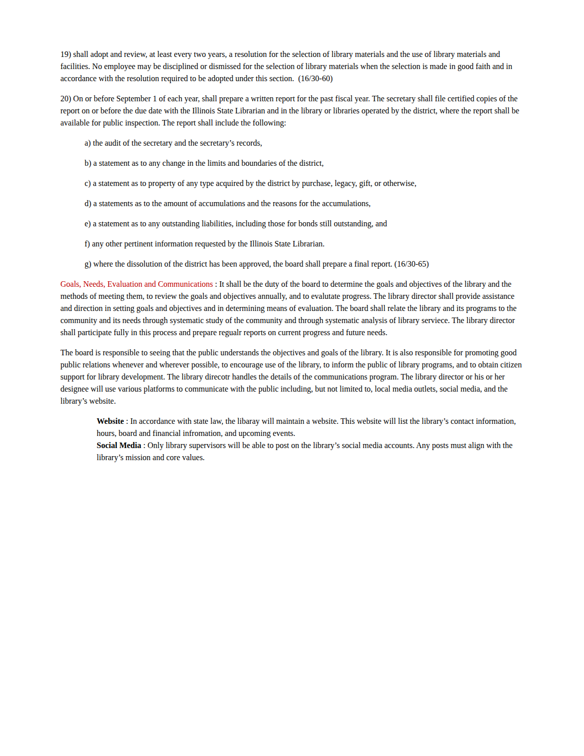19) shall adopt and review, at least every two years, a resolution for the selection of library materials and the use of library materials and facilities. No employee may be disciplined or dismissed for the selection of library materials when the selection is made in good faith and in accordance with the resolution required to be adopted under this section. (16/30-60)
20) On or before September 1 of each year, shall prepare a written report for the past fiscal year. The secretary shall file certified copies of the report on or before the due date with the Illinois State Librarian and in the library or libraries operated by the district, where the report shall be available for public inspection. The report shall include the following:
a) the audit of the secretary and the secretary’s records,
b) a statement as to any change in the limits and boundaries of the district,
c) a statement as to property of any type acquired by the district by purchase, legacy, gift, or otherwise,
d) a statements as to the amount of accumulations and the reasons for the accumulations,
e) a statement as to any outstanding liabilities, including those for bonds still outstanding, and
f) any other pertinent information requested by the Illinois State Librarian.
g) where the dissolution of the district has been approved, the board shall prepare a final report. (16/30-65)
Goals, Needs, Evaluation and Communications : It shall be the duty of the board to determine the goals and objectives of the library and the methods of meeting them, to review the goals and objectives annually, and to evalutate progress. The library director shall provide assistance and direction in setting goals and objectives and in determining means of evaluation. The board shall relate the library and its programs to the community and its needs through systematic study of the community and through systematic analysis of library serviece. The library director shall participate fully in this process and prepare regualr reports on current progress and future needs.
The board is responsible to seeing that the public understands the objectives and goals of the library. It is also responsible for promoting good public relations whenever and wherever possible, to encourage use of the library, to inform the public of library programs, and to obtain citizen support for library development. The library direcotr handles the details of the communications program. The library director or his or her designee will use various platforms to communicate with the public including, but not limited to, local media outlets, social media, and the library’s website.
Website : In accordance with state law, the libaray will maintain a website. This website will list the library’s contact information, hours, board and financial infromation, and upcoming events.
Social Media : Only library supervisors will be able to post on the library’s social media accounts. Any posts must align with the library’s mission and core values.